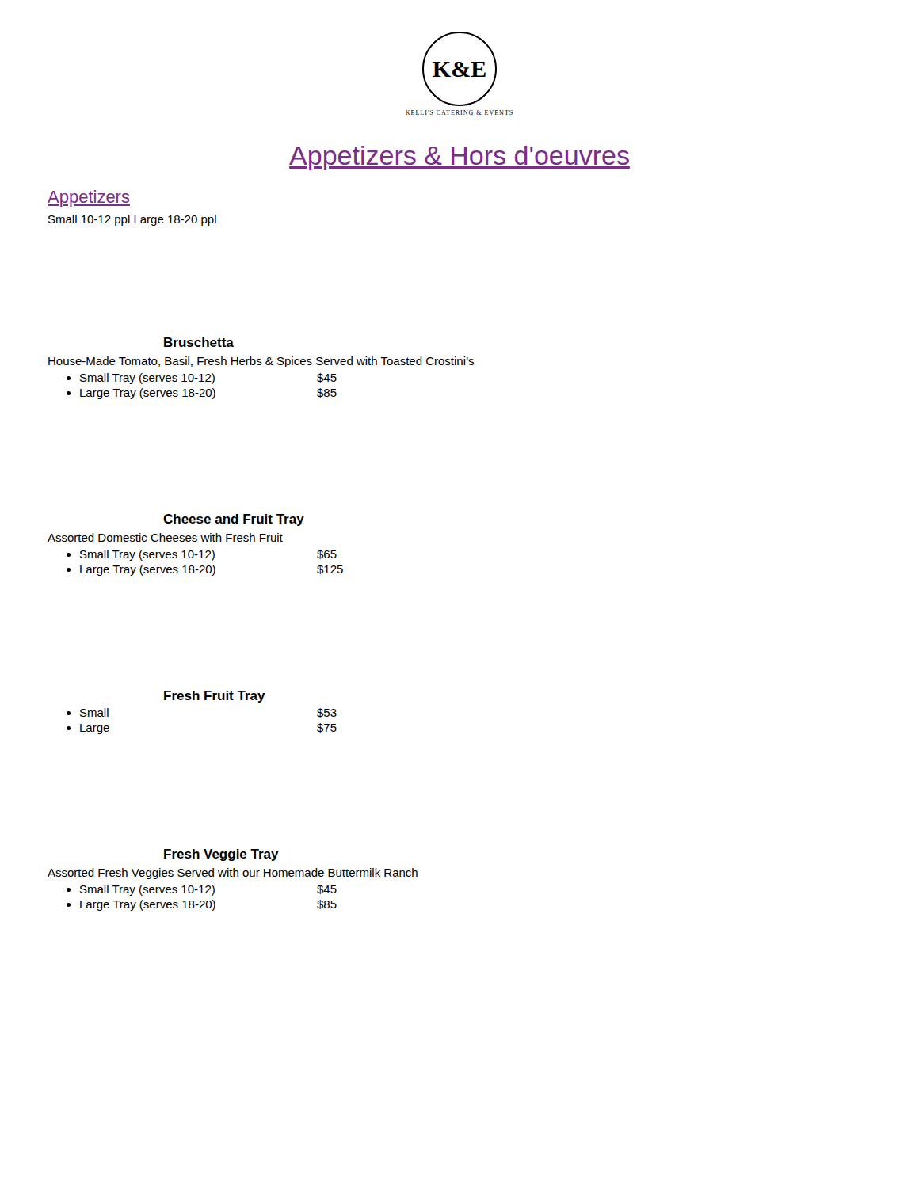K&E
KELLI'S CATERING & EVENTS
Appetizers & Hors d'oeuvres
Appetizers
Small 10-12 ppl Large 18-20 ppl
Bruschetta
House-Made Tomato, Basil, Fresh Herbs & Spices Served with Toasted Crostini’s
Small Tray (serves 10-12)$45
Large Tray (serves 18-20)$85
Cheese and Fruit Tray
Assorted Domestic Cheeses with Fresh Fruit
Small Tray (serves 10-12)$65
Large Tray (serves 18-20)$125
Fresh Fruit Tray
Small$53
Large$75
Fresh Veggie Tray
Assorted Fresh Veggies Served with our Homemade Buttermilk Ranch
Small Tray (serves 10-12)$45
Large Tray (serves 18-20)$85